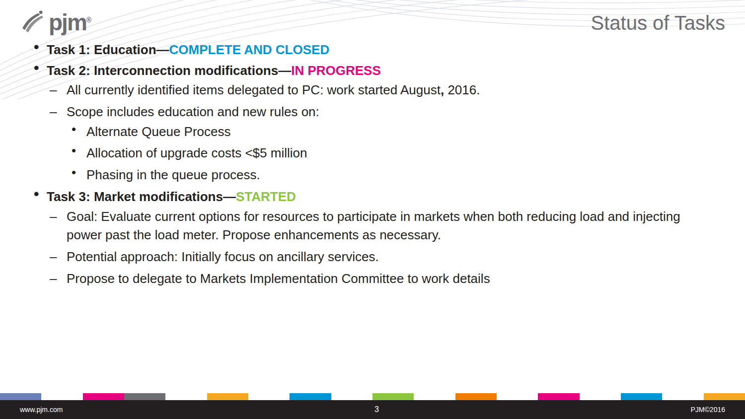pjm®
Status of Tasks
Task 1: Education—COMPLETE AND CLOSED
Task 2: Interconnection modifications—IN PROGRESS
All currently identified items delegated to PC: work started August, 2016.
Scope includes education and new rules on:
Alternate Queue Process
Allocation of upgrade costs <$5 million
Phasing in the queue process.
Task 3: Market modifications—STARTED
Goal: Evaluate current options for resources to participate in markets when both reducing load and injecting power past the load meter. Propose enhancements as necessary.
Potential approach: Initially focus on ancillary services.
Propose to delegate to Markets Implementation Committee to work details
www.pjm.com 3 PJM©2016